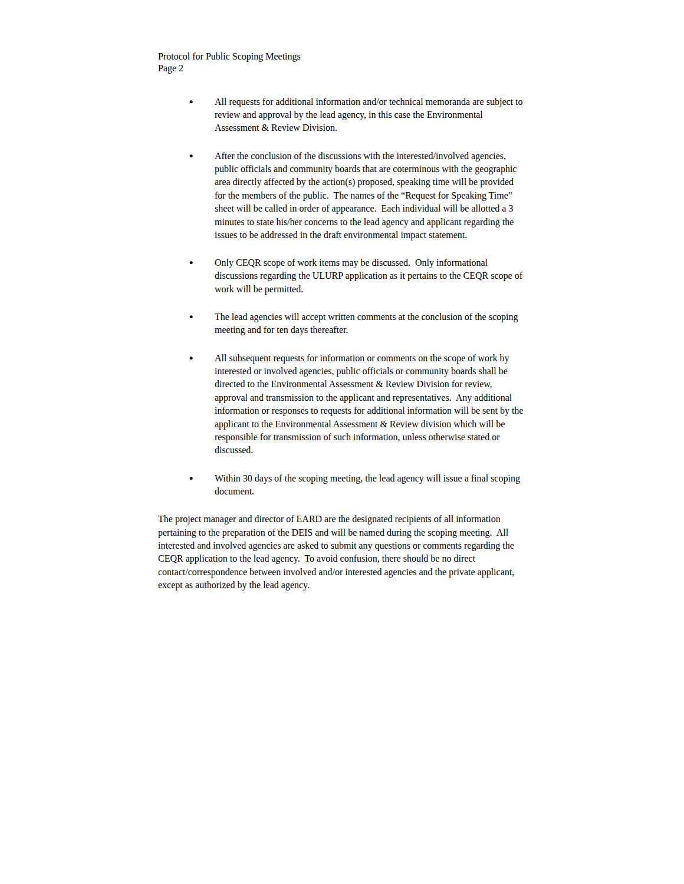Protocol for Public Scoping Meetings Page 2
All requests for additional information and/or technical memoranda are subject to review and approval by the lead agency, in this case the Environmental Assessment & Review Division.
After the conclusion of the discussions with the interested/involved agencies, public officials and community boards that are coterminous with the geographic area directly affected by the action(s) proposed, speaking time will be provided for the members of the public. The names of the “Request for Speaking Time” sheet will be called in order of appearance. Each individual will be allotted a 3 minutes to state his/her concerns to the lead agency and applicant regarding the issues to be addressed in the draft environmental impact statement.
Only CEQR scope of work items may be discussed. Only informational discussions regarding the ULURP application as it pertains to the CEQR scope of work will be permitted.
The lead agencies will accept written comments at the conclusion of the scoping meeting and for ten days thereafter.
All subsequent requests for information or comments on the scope of work by interested or involved agencies, public officials or community boards shall be directed to the Environmental Assessment & Review Division for review, approval and transmission to the applicant and representatives. Any additional information or responses to requests for additional information will be sent by the applicant to the Environmental Assessment & Review division which will be responsible for transmission of such information, unless otherwise stated or discussed.
Within 30 days of the scoping meeting, the lead agency will issue a final scoping document.
The project manager and director of EARD are the designated recipients of all information pertaining to the preparation of the DEIS and will be named during the scoping meeting. All interested and involved agencies are asked to submit any questions or comments regarding the CEQR application to the lead agency. To avoid confusion, there should be no direct contact/correspondence between involved and/or interested agencies and the private applicant, except as authorized by the lead agency.